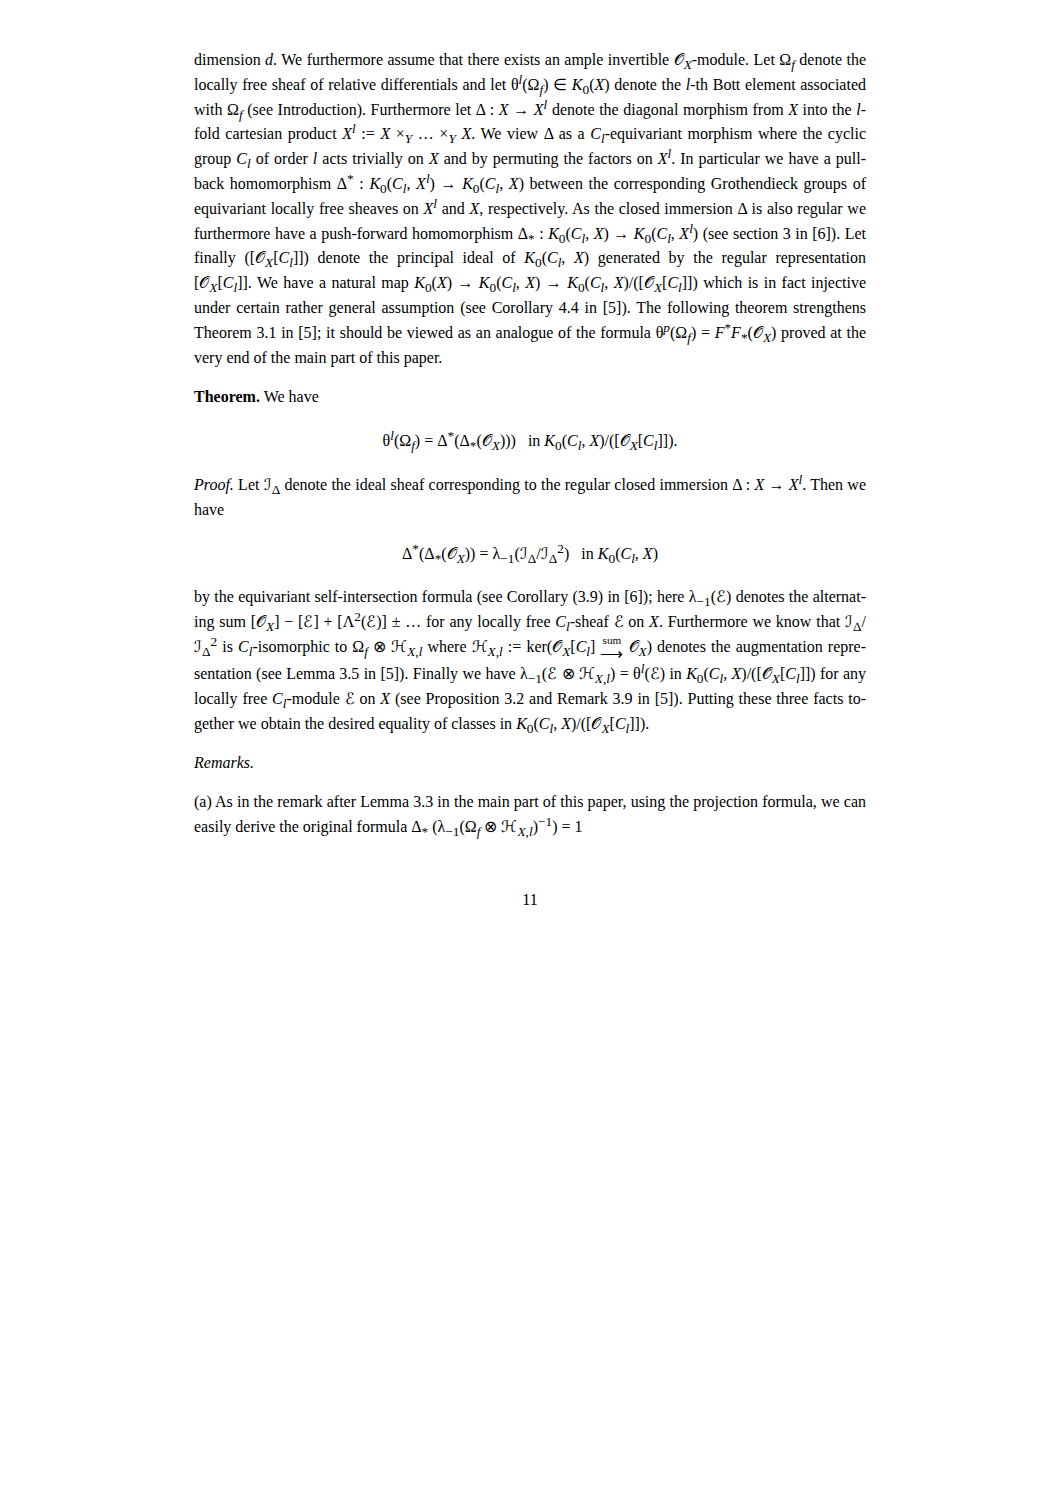dimension d. We furthermore assume that there exists an ample invertible 𝒪X-module. Let Ωf denote the locally free sheaf of relative differentials and let θl(Ωf) ∈ K0(X) denote the l-th Bott element associated with Ωf (see Introduction). Furthermore let Δ : X → Xl denote the diagonal morphism from X into the l-fold cartesian product Xl := X ×Y … ×Y X. We view Δ as a Cl-equivariant morphism where the cyclic group Cl of order l acts trivially on X and by permuting the factors on Xl. In particular we have a pull-back homomorphism Δ* : K0(Cl, Xl) → K0(Cl, X) between the corresponding Grothendieck groups of equivariant locally free sheaves on Xl and X, respectively. As the closed immersion Δ is also regular we furthermore have a push-forward homomorphism Δ* : K0(Cl, X) → K0(Cl, Xl) (see section 3 in [6]). Let finally ([𝒪X[Cl]]) denote the principal ideal of K0(Cl, X) generated by the regular representation [𝒪X[Cl]]. We have a natural map K0(X) → K0(Cl, X) → K0(Cl, X)/([𝒪X[Cl]]) which is in fact injective under certain rather general assumption (see Corollary 4.4 in [5]). The following theorem strengthens Theorem 3.1 in [5]; it should be viewed as an analogue of the formula θp(Ωf) = F*F*(𝒪X) proved at the very end of the main part of this paper.
Theorem. We have
θl(Ωf) = Δ*(Δ*(𝒪X))) in K0(Cl, X)/([𝒪X[Cl]]).
Proof. Let ℐΔ denote the ideal sheaf corresponding to the regular closed immersion Δ : X → Xl. Then we have
Δ*(Δ*(𝒪X)) = λ−1(ℐΔ/ℐΔ2) in K0(Cl, X)
by the equivariant self-intersection formula (see Corollary (3.9) in [6]); here λ−1(ℰ) denotes the alternating sum [𝒪X] − [ℰ] + [Λ2(ℰ)] ± … for any locally free Cl-sheaf ℰ on X. Furthermore we know that ℐΔ/ℐΔ2 is Cl-isomorphic to Ωf ⊗ ℋX,l where ℋX,l := ker(𝒪X[Cl] sum⟶ 𝒪X) denotes the augmentation representation (see Lemma 3.5 in [5]). Finally we have λ−1(ℰ ⊗ ℋX,l) = θl(ℰ) in K0(Cl, X)/([𝒪X[Cl]]) for any locally free Cl-module ℰ on X (see Proposition 3.2 and Remark 3.9 in [5]). Putting these three facts together we obtain the desired equality of classes in K0(Cl, X)/([𝒪X[Cl]]).
Remarks.
(a) As in the remark after Lemma 3.3 in the main part of this paper, using the projection formula, we can easily derive the original formula Δ* (λ−1(Ωf ⊗ ℋX,l)−1) = 1
11